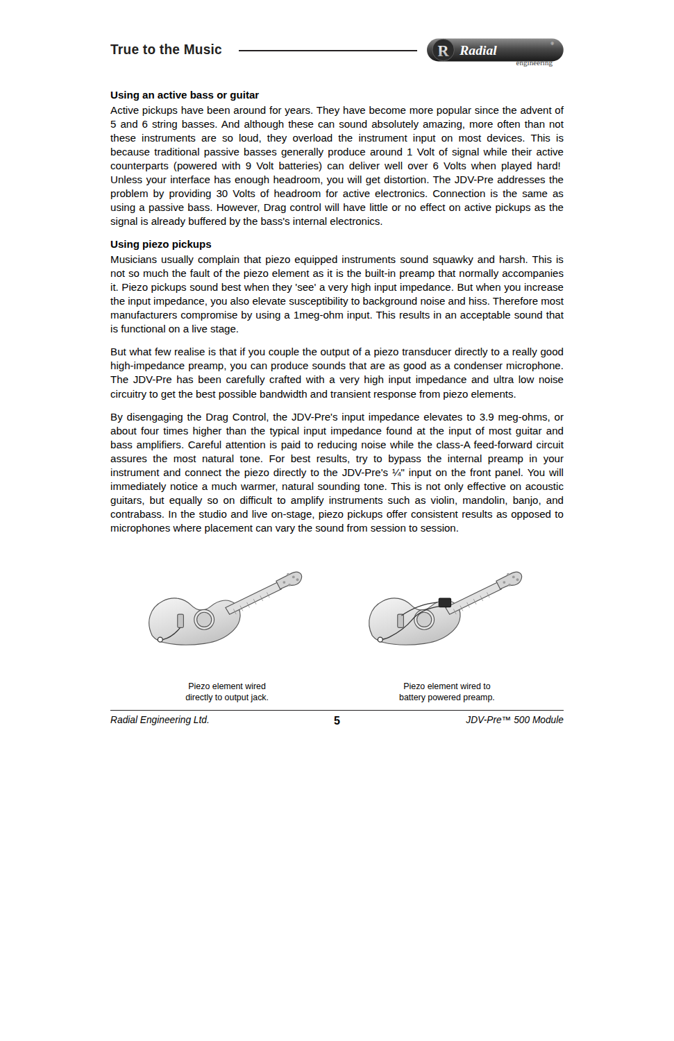True to the Music
R Radial ® engineering
Using an active bass or guitar
Active pickups have been around for years. They have become more popular since the advent of 5 and 6 string basses. And although these can sound absolutely amazing, more often than not these instruments are so loud, they overload the instrument input on most devices. This is because traditional passive basses generally produce around 1 Volt of signal while their active counterparts (powered with 9 Volt batteries) can deliver well over 6 Volts when played hard! Unless your interface has enough headroom, you will get distortion. The JDV-Pre addresses the problem by providing 30 Volts of headroom for active electronics. Connection is the same as using a passive bass. However, Drag control will have little or no effect on active pickups as the signal is already buffered by the bass's internal electronics.
Using piezo pickups
Musicians usually complain that piezo equipped instruments sound squawky and harsh. This is not so much the fault of the piezo element as it is the built-in preamp that normally accompanies it. Piezo pickups sound best when they 'see' a very high input impedance. But when you increase the input impedance, you also elevate susceptibility to background noise and hiss. Therefore most manufacturers compromise by using a 1meg-ohm input. This results in an acceptable sound that is functional on a live stage.
But what few realise is that if you couple the output of a piezo transducer directly to a really good high-impedance preamp, you can produce sounds that are as good as a condenser microphone. The JDV-Pre has been carefully crafted with a very high input impedance and ultra low noise circuitry to get the best possible bandwidth and transient response from piezo elements.
By disengaging the Drag Control, the JDV-Pre's input impedance elevates to 3.9 meg-ohms, or about four times higher than the typical input impedance found at the input of most guitar and bass amplifiers. Careful attention is paid to reducing noise while the class-A feed-forward circuit assures the most natural tone. For best results, try to bypass the internal preamp in your instrument and connect the piezo directly to the JDV-Pre's ¼" input on the front panel. You will immediately notice a much warmer, natural sounding tone. This is not only effective on acoustic guitars, but equally so on difficult to amplify instruments such as violin, mandolin, banjo, and contrabass. In the studio and live on-stage, piezo pickups offer consistent results as opposed to microphones where placement can vary the sound from session to session.
Piezo element wired
directly to output jack.
Piezo element wired to
battery powered preamp.
Radial Engineering Ltd. 5 JDV-Pre™ 500 Module